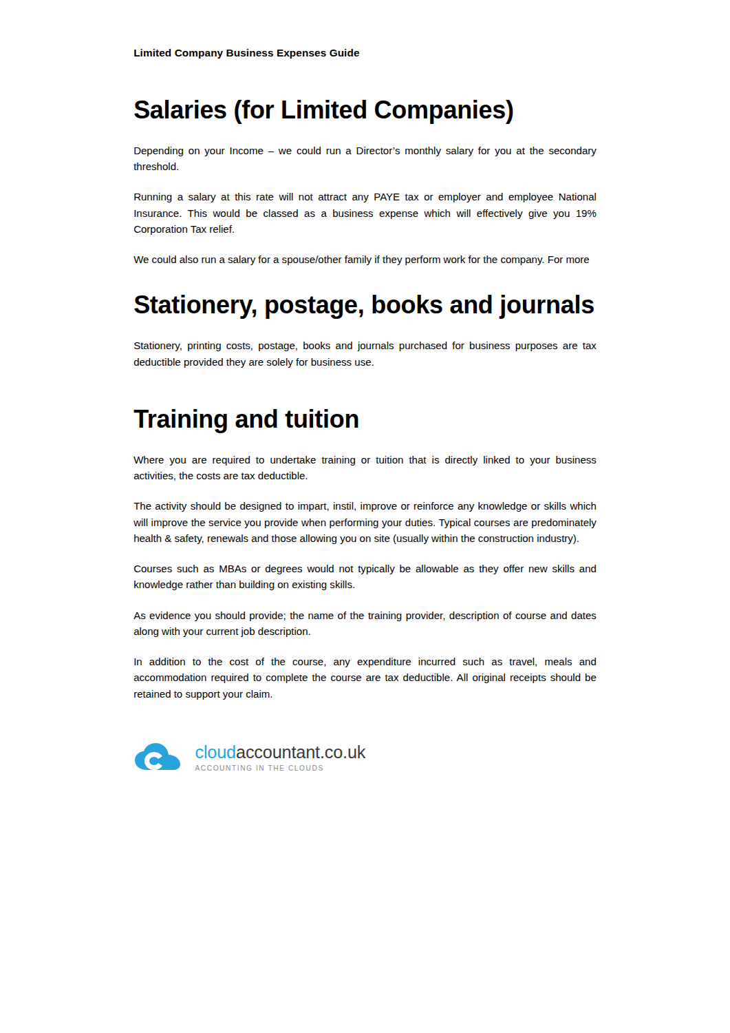Limited Company Business Expenses Guide
Salaries (for Limited Companies)
Depending on your Income – we could run a Director’s monthly salary for you at the secondary threshold.
Running a salary at this rate will not attract any PAYE tax or employer and employee National Insurance. This would be classed as a business expense which will effectively give you 19% Corporation Tax relief.
We could also run a salary for a spouse/other family if they perform work for the company. For more
Stationery, postage, books and journals
Stationery, printing costs, postage, books and journals purchased for business purposes are tax deductible provided they are solely for business use.
Training and tuition
Where you are required to undertake training or tuition that is directly linked to your business activities, the costs are tax deductible.
The activity should be designed to impart, instil, improve or reinforce any knowledge or skills which will improve the service you provide when performing your duties. Typical courses are predominately health & safety, renewals and those allowing you on site (usually within the construction industry).
Courses such as MBAs or degrees would not typically be allowable as they offer new skills and knowledge rather than building on existing skills.
As evidence you should provide; the name of the training provider, description of course and dates along with your current job description.
In addition to the cost of the course, any expenditure incurred such as travel, meals and accommodation required to complete the course are tax deductible. All original receipts should be retained to support your claim.
cloudaccountant.co.uk
ACCOUNTING IN THE CLOUDS